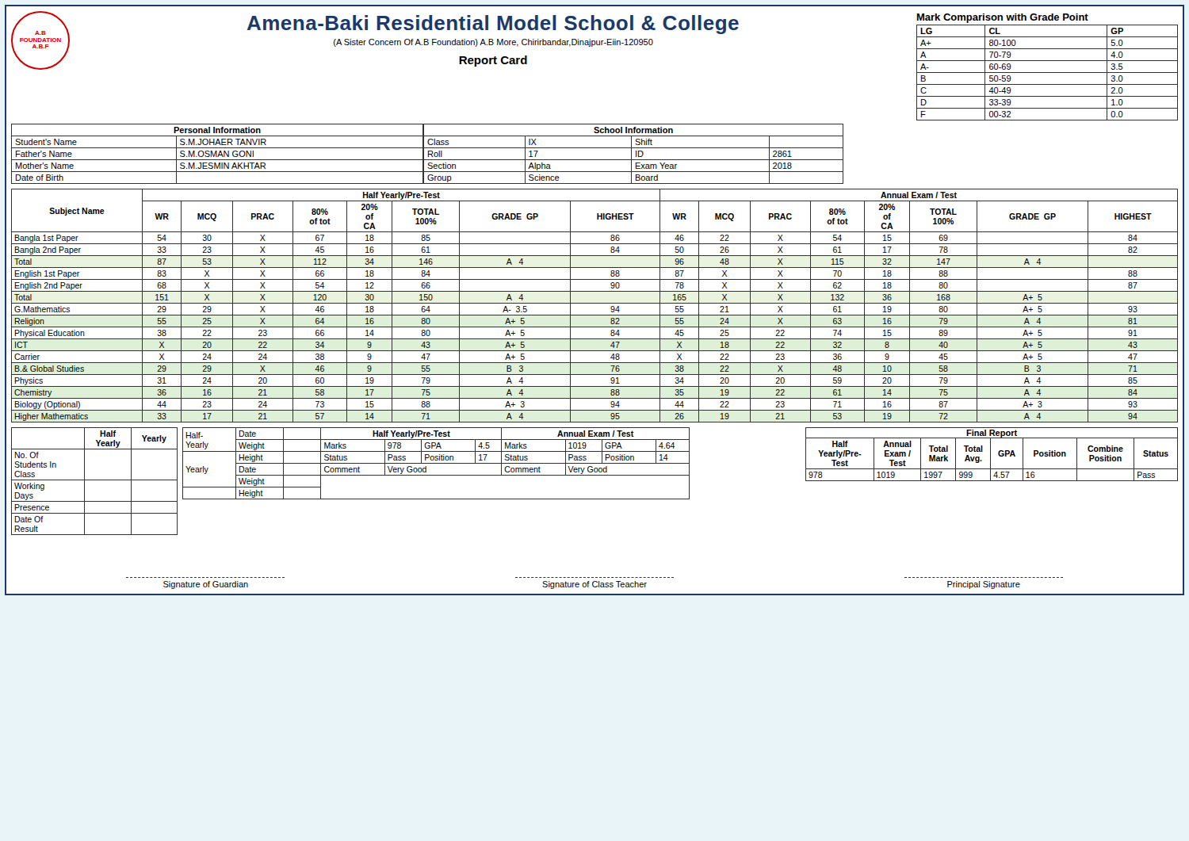A.B
FOUNDATION
A.B.F
Amena-Baki Residential Model School & College
(A Sister Concern Of A.B Foundation) A.B More, Chirirbandar,Dinajpur-Eiin-120950
Report Card
Mark Comparison with Grade Point
| LG | CL | GP |
| --- | --- | --- |
| A+ | 80-100 | 5.0 |
| A | 70-79 | 4.0 |
| A- | 60-69 | 3.5 |
| B | 50-59 | 3.0 |
| C | 40-49 | 2.0 |
| D | 33-39 | 1.0 |
| F | 00-32 | 0.0 |
| Personal Information |
| Student's Name | S.M.JOHAER TANVIR |
| Father's Name | S.M.OSMAN GONI |
| Mother's Name | S.M.JESMIN AKHTAR |
| Date of Birth | |
| School Information |
| Class | IX | Shift | |
| Roll | 17 | ID | 2861 |
| Section | Alpha | Exam Year | 2018 |
| Group | Science | Board | |
| Subject Name | Half Yearly/Pre-Test | Annual Exam / Test |
| --- | --- | --- |
| WR | MCQ | PRAC | 80% of tot | 20% of CA | TOTAL 100% | GRADE GP | HIGHEST | WR | MCQ | PRAC | 80% of tot | 20% of CA | TOTAL 100% | GRADE GP | HIGHEST |
| Bangla 1st Paper | 54 | 30 | X | 67 | 18 | 85 | | 86 | 46 | 22 | X | 54 | 15 | 69 | | 84 |
| Bangla 2nd Paper | 33 | 23 | X | 45 | 16 | 61 | | 84 | 50 | 26 | X | 61 | 17 | 78 | | 82 |
| Total | 87 | 53 | X | 112 | 34 | 146 | A 4 | | 96 | 48 | X | 115 | 32 | 147 | A 4 | |
| English 1st Paper | 83 | X | X | 66 | 18 | 84 | | 88 | 87 | X | X | 70 | 18 | 88 | | 88 |
| English 2nd Paper | 68 | X | X | 54 | 12 | 66 | | 90 | 78 | X | X | 62 | 18 | 80 | | 87 |
| Total | 151 | X | X | 120 | 30 | 150 | A 4 | | 165 | X | X | 132 | 36 | 168 | A+ 5 | |
| G.Mathematics | 29 | 29 | X | 46 | 18 | 64 | A- 3.5 | 94 | 55 | 21 | X | 61 | 19 | 80 | A+ 5 | 93 |
| Religion | 55 | 25 | X | 64 | 16 | 80 | A+ 5 | 82 | 55 | 24 | X | 63 | 16 | 79 | A 4 | 81 |
| Physical Education | 38 | 22 | 23 | 66 | 14 | 80 | A+ 5 | 84 | 45 | 25 | 22 | 74 | 15 | 89 | A+ 5 | 91 |
| ICT | X | 20 | 22 | 34 | 9 | 43 | A+ 5 | 47 | X | 18 | 22 | 32 | 8 | 40 | A+ 5 | 43 |
| Carrier | X | 24 | 24 | 38 | 9 | 47 | A+ 5 | 48 | X | 22 | 23 | 36 | 9 | 45 | A+ 5 | 47 |
| B.& Global Studies | 29 | 29 | X | 46 | 9 | 55 | B 3 | 76 | 38 | 22 | X | 48 | 10 | 58 | B 3 | 71 |
| Physics | 31 | 24 | 20 | 60 | 19 | 79 | A 4 | 91 | 34 | 20 | 20 | 59 | 20 | 79 | A 4 | 85 |
| Chemistry | 36 | 16 | 21 | 58 | 17 | 75 | A 4 | 88 | 35 | 19 | 22 | 61 | 14 | 75 | A 4 | 84 |
| Biology (Optional) | 44 | 23 | 24 | 73 | 15 | 88 | A+ 3 | 94 | 44 | 22 | 23 | 71 | 16 | 87 | A+ 3 | 93 |
| Higher Mathematics | 33 | 17 | 21 | 57 | 14 | 71 | A 4 | 95 | 26 | 19 | 21 | 53 | 19 | 72 | A 4 | 94 |
| | Half Yearly | Yearly |
| No. Of Students In Class | | |
| Working Days | | |
| Presence | | |
| Date Of Result | | |
| Half- Yearly | Date | | Half Yearly/Pre-Test | Annual Exam / Test |
| Weight | | Marks | 978 | GPA | 4.5 | Marks | 1019 | GPA | 4.64 |
| Yearly | Height | | Status | Pass | Position | 17 | Status | Pass | Position | 14 |
| Date | | Comment | Very Good | Comment | Very Good |
| Weight | | |
| | Height | |
Final Report
| Half Yearly/Pre- Test | Annual Exam / Test | Total Mark | Total Avg. | GPA | Position | Combine Position | Status |
| --- | --- | --- | --- | --- | --- | --- | --- |
| 978 | 1019 | 1997 | 999 | 4.57 | 16 | | Pass |
Signature of Guardian
Signature of Class Teacher
Principal Signature